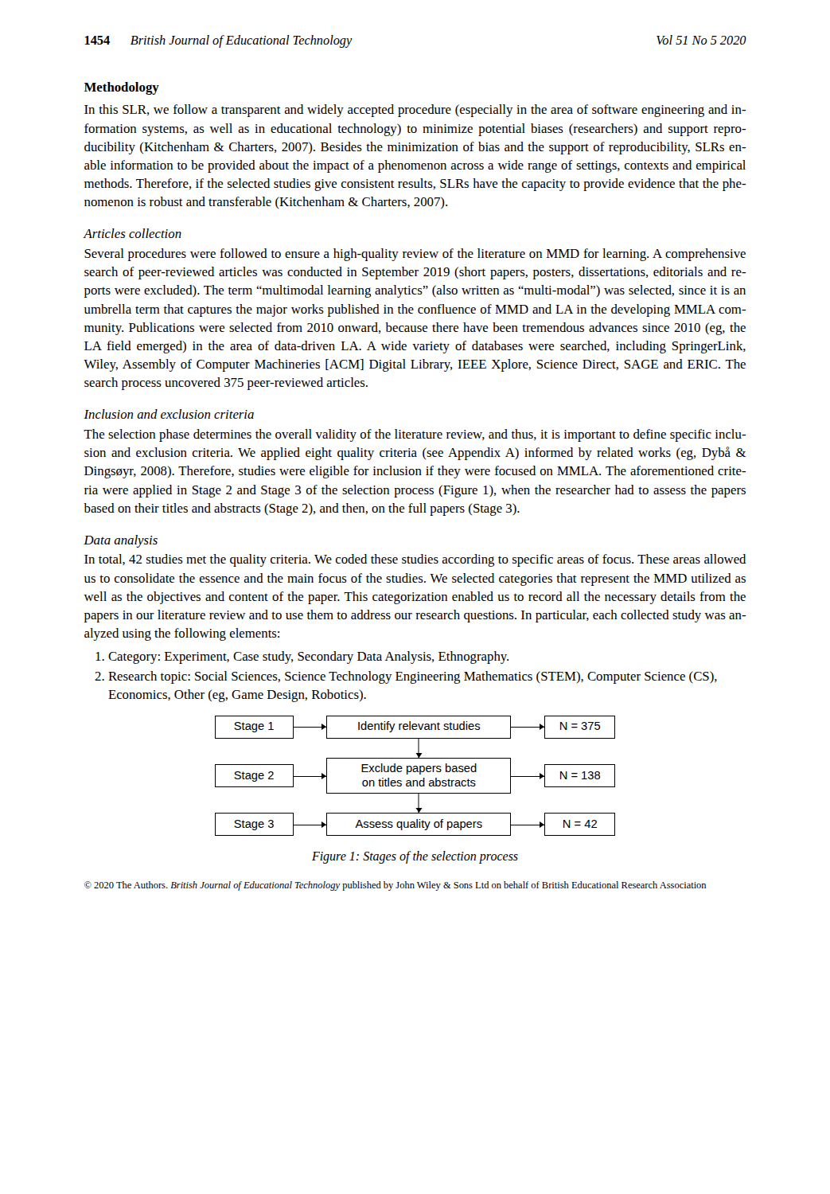1454 British Journal of Educational Technology Vol 51 No 5 2020
Methodology
In this SLR, we follow a transparent and widely accepted procedure (especially in the area of software engineering and information systems, as well as in educational technology) to minimize potential biases (researchers) and support reproducibility (Kitchenham & Charters, 2007). Besides the minimization of bias and the support of reproducibility, SLRs enable information to be provided about the impact of a phenomenon across a wide range of settings, contexts and empirical methods. Therefore, if the selected studies give consistent results, SLRs have the capacity to provide evidence that the phenomenon is robust and transferable (Kitchenham & Charters, 2007).
Articles collection
Several procedures were followed to ensure a high-quality review of the literature on MMD for learning. A comprehensive search of peer-reviewed articles was conducted in September 2019 (short papers, posters, dissertations, editorials and reports were excluded). The term “multimodal learning analytics” (also written as “multi-modal”) was selected, since it is an umbrella term that captures the major works published in the confluence of MMD and LA in the developing MMLA community. Publications were selected from 2010 onward, because there have been tremendous advances since 2010 (eg, the LA field emerged) in the area of data-driven LA. A wide variety of databases were searched, including SpringerLink, Wiley, Assembly of Computer Machineries [ACM] Digital Library, IEEE Xplore, Science Direct, SAGE and ERIC. The search process uncovered 375 peer-reviewed articles.
Inclusion and exclusion criteria
The selection phase determines the overall validity of the literature review, and thus, it is important to define specific inclusion and exclusion criteria. We applied eight quality criteria (see Appendix A) informed by related works (eg, Dybå & Dingsøyr, 2008). Therefore, studies were eligible for inclusion if they were focused on MMLA. The aforementioned criteria were applied in Stage 2 and Stage 3 of the selection process (Figure 1), when the researcher had to assess the papers based on their titles and abstracts (Stage 2), and then, on the full papers (Stage 3).
Data analysis
In total, 42 studies met the quality criteria. We coded these studies according to specific areas of focus. These areas allowed us to consolidate the essence and the main focus of the studies. We selected categories that represent the MMD utilized as well as the objectives and content of the paper. This categorization enabled us to record all the necessary details from the papers in our literature review and to use them to address our research questions. In particular, each collected study was analyzed using the following elements:
Category: Experiment, Case study, Secondary Data Analysis, Ethnography.
Research topic: Social Sciences, Science Technology Engineering Mathematics (STEM), Computer Science (CS), Economics, Other (eg, Game Design, Robotics).
| Stage 1 | | Identify relevant studies | | N = 375 |
| Stage 2 | | Exclude papers based on titles and abstracts | | N = 138 |
| Stage 3 | | Assess quality of papers | | N = 42 |
Figure 1: Stages of the selection process
© 2020 The Authors. British Journal of Educational Technology published by John Wiley & Sons Ltd on behalf of British Educational Research Association